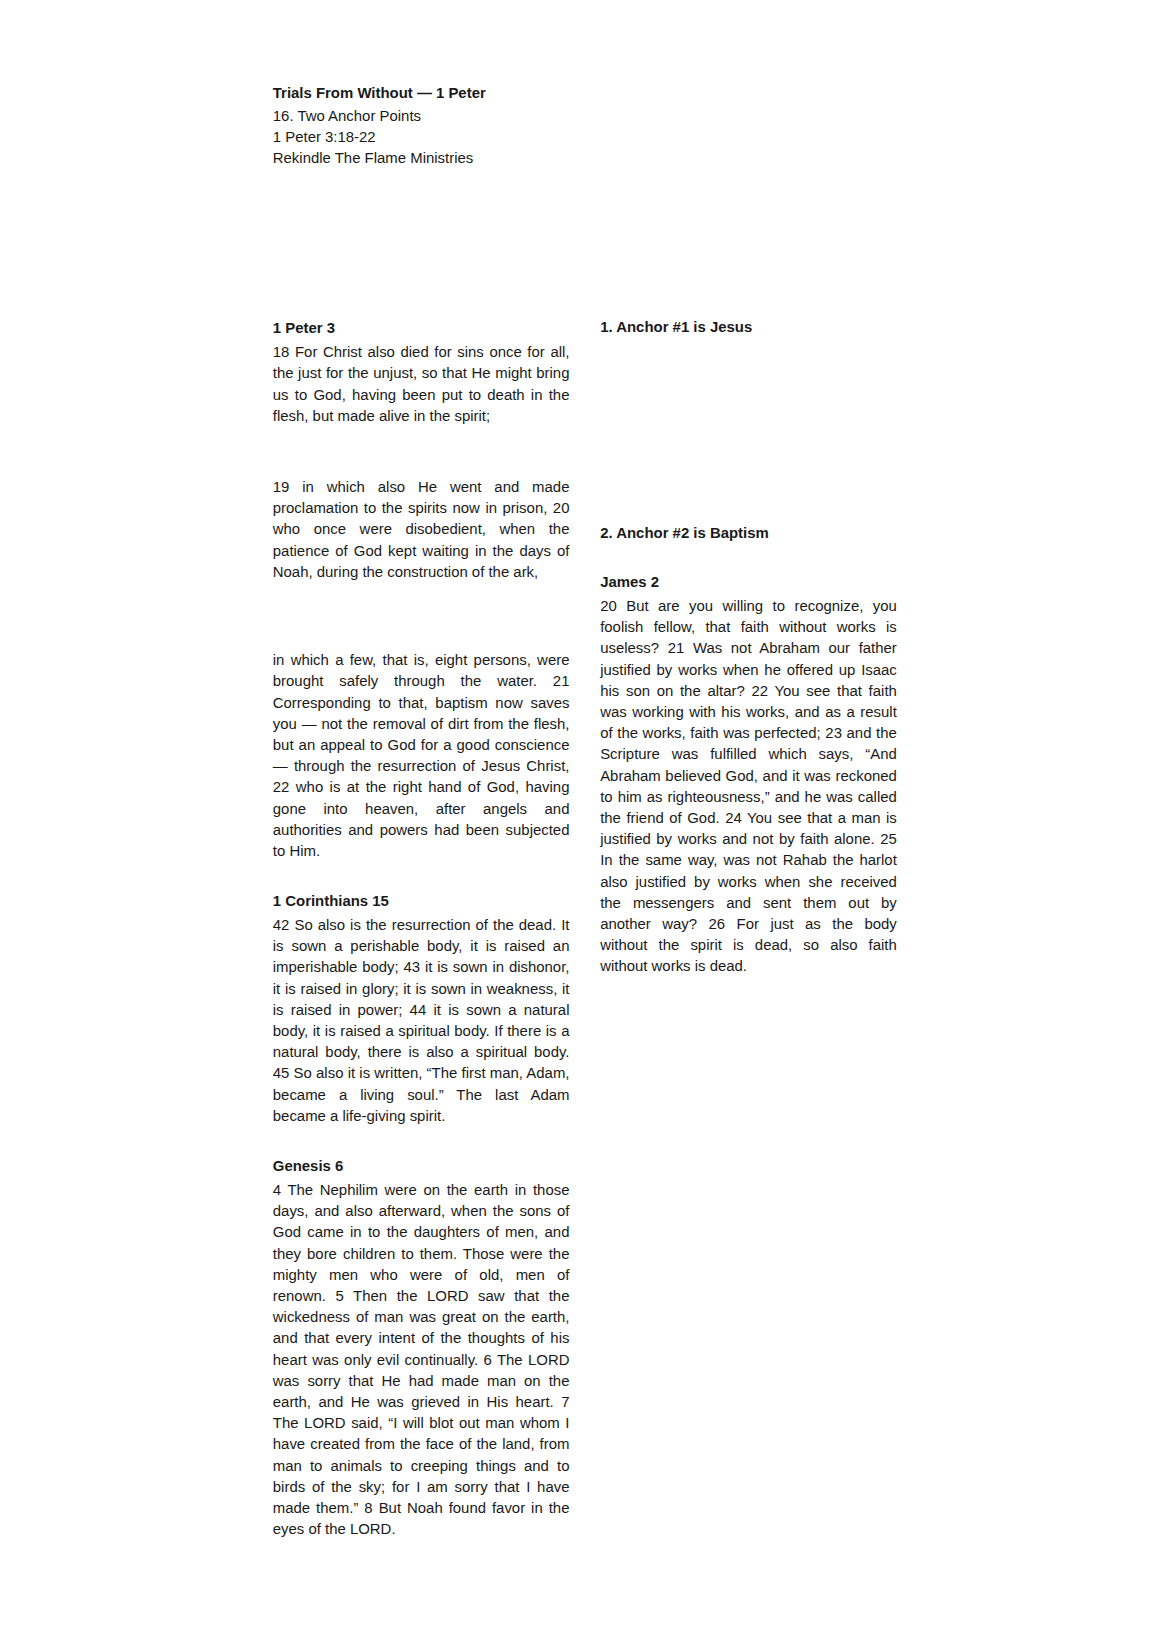Trials From Without — 1 Peter
16. Two Anchor Points
1 Peter 3:18-22
Rekindle The Flame Ministries
1 Peter 3
18 For Christ also died for sins once for all, the just for the unjust, so that He might bring us to God, having been put to death in the flesh, but made alive in the spirit;
19 in which also He went and made proclamation to the spirits now in prison, 20 who once were disobedient, when the patience of God kept waiting in the days of Noah, during the construction of the ark,
in which a few, that is, eight persons, were brought safely through the water. 21 Corresponding to that, baptism now saves you — not the removal of dirt from the flesh, but an appeal to God for a good conscience — through the resurrection of Jesus Christ, 22 who is at the right hand of God, having gone into heaven, after angels and authorities and powers had been subjected to Him.
1 Corinthians 15
42 So also is the resurrection of the dead. It is sown a perishable body, it is raised an imperishable body; 43 it is sown in dishonor, it is raised in glory; it is sown in weakness, it is raised in power; 44 it is sown a natural body, it is raised a spiritual body. If there is a natural body, there is also a spiritual body. 45 So also it is written, “The first man, Adam, became a living soul.” The last Adam became a life-giving spirit.
Genesis 6
4 The Nephilim were on the earth in those days, and also afterward, when the sons of God came in to the daughters of men, and they bore children to them. Those were the mighty men who were of old, men of renown. 5 Then the LORD saw that the wickedness of man was great on the earth, and that every intent of the thoughts of his heart was only evil continually. 6 The LORD was sorry that He had made man on the earth, and He was grieved in His heart. 7 The LORD said, “I will blot out man whom I have created from the face of the land, from man to animals to creeping things and to birds of the sky; for I am sorry that I have made them.” 8 But Noah found favor in the eyes of the LORD.
1. Anchor #1 is Jesus
2. Anchor #2 is Baptism
James 2
20 But are you willing to recognize, you foolish fellow, that faith without works is useless? 21 Was not Abraham our father justified by works when he offered up Isaac his son on the altar? 22 You see that faith was working with his works, and as a result of the works, faith was perfected; 23 and the Scripture was fulfilled which says, “And Abraham believed God, and it was reckoned to him as righteousness,” and he was called the friend of God. 24 You see that a man is justified by works and not by faith alone. 25 In the same way, was not Rahab the harlot also justified by works when she received the messengers and sent them out by another way? 26 For just as the body without the spirit is dead, so also faith without works is dead.